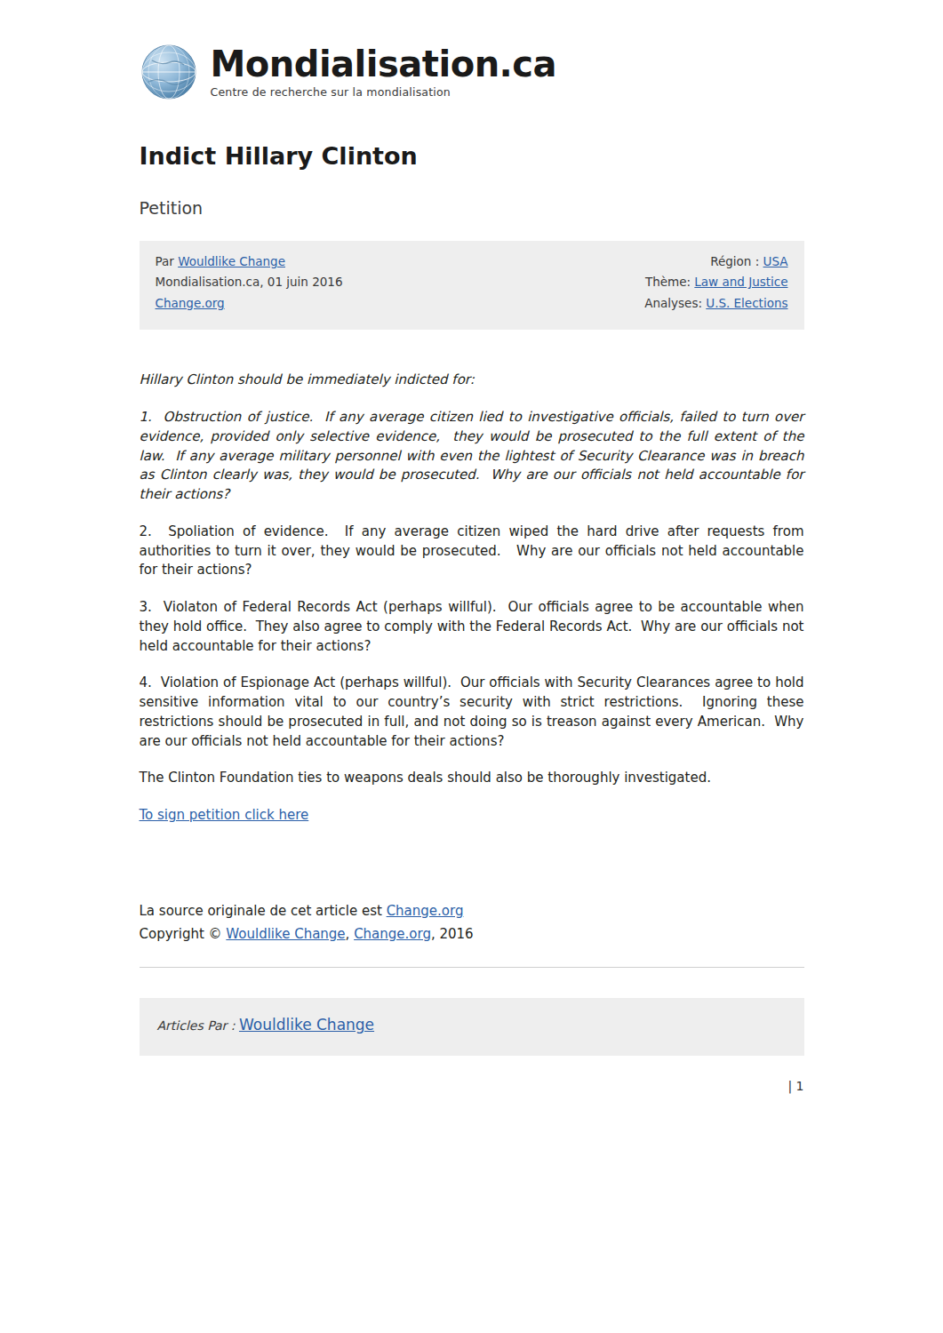Mondialisation.ca Centre de recherche sur la mondialisation
Indict Hillary Clinton
Petition
Par Wouldlike Change
Mondialisation.ca, 01 juin 2016
Change.org
Région : USA
Thème: Law and Justice
Analyses: U.S. Elections
Hillary Clinton should be immediately indicted for:
1. Obstruction of justice. If any average citizen lied to investigative officials, failed to turn over evidence, provided only selective evidence, they would be prosecuted to the full extent of the law. If any average military personnel with even the lightest of Security Clearance was in breach as Clinton clearly was, they would be prosecuted. Why are our officials not held accountable for their actions?
2. Spoliation of evidence. If any average citizen wiped the hard drive after requests from authorities to turn it over, they would be prosecuted. Why are our officials not held accountable for their actions?
3. Violaton of Federal Records Act (perhaps willful). Our officials agree to be accountable when they hold office. They also agree to comply with the Federal Records Act. Why are our officials not held accountable for their actions?
4. Violation of Espionage Act (perhaps willful). Our officials with Security Clearances agree to hold sensitive information vital to our country’s security with strict restrictions. Ignoring these restrictions should be prosecuted in full, and not doing so is treason against every American. Why are our officials not held accountable for their actions?
The Clinton Foundation ties to weapons deals should also be thoroughly investigated.
To sign petition click here
La source originale de cet article est Change.org
Copyright © Wouldlike Change, Change.org, 2016
Articles Par : Wouldlike Change
| 1